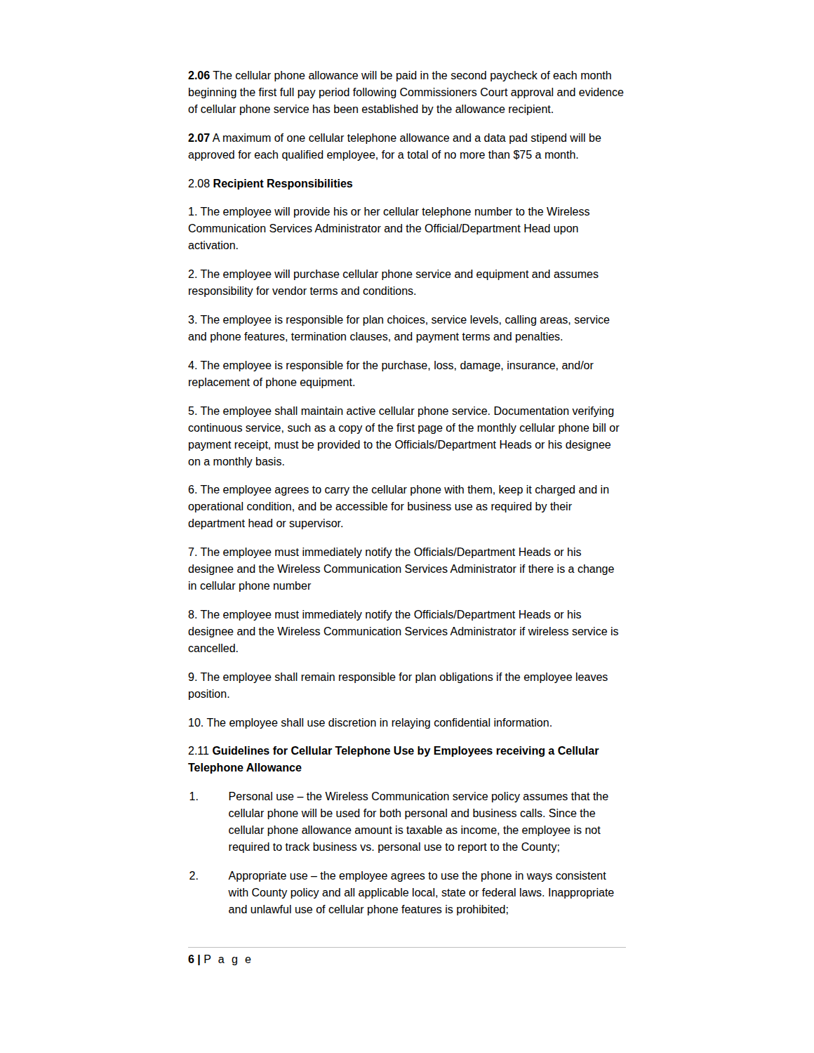2.06 The cellular phone allowance will be paid in the second paycheck of each month beginning the first full pay period following Commissioners Court approval and evidence of cellular phone service has been established by the allowance recipient.
2.07 A maximum of one cellular telephone allowance and a data pad stipend will be approved for each qualified employee, for a total of no more than $75 a month.
2.08 Recipient Responsibilities
1. The employee will provide his or her cellular telephone number to the Wireless Communication Services Administrator and the Official/Department Head upon activation.
2. The employee will purchase cellular phone service and equipment and assumes responsibility for vendor terms and conditions.
3. The employee is responsible for plan choices, service levels, calling areas, service and phone features, termination clauses, and payment terms and penalties.
4. The employee is responsible for the purchase, loss, damage, insurance, and/or replacement of phone equipment.
5. The employee shall maintain active cellular phone service. Documentation verifying continuous service, such as a copy of the first page of the monthly cellular phone bill or payment receipt, must be provided to the Officials/Department Heads or his designee on a monthly basis.
6. The employee agrees to carry the cellular phone with them, keep it charged and in operational condition, and be accessible for business use as required by their department head or supervisor.
7. The employee must immediately notify the Officials/Department Heads or his designee and the Wireless Communication Services Administrator if there is a change in cellular phone number
8. The employee must immediately notify the Officials/Department Heads or his designee and the Wireless Communication Services Administrator if wireless service is cancelled.
9. The employee shall remain responsible for plan obligations if the employee leaves position.
10. The employee shall use discretion in relaying confidential information.
2.11 Guidelines for Cellular Telephone Use by Employees receiving a Cellular Telephone Allowance
1. Personal use – the Wireless Communication service policy assumes that the cellular phone will be used for both personal and business calls. Since the cellular phone allowance amount is taxable as income, the employee is not required to track business vs. personal use to report to the County;
2. Appropriate use – the employee agrees to use the phone in ways consistent with County policy and all applicable local, state or federal laws. Inappropriate and unlawful use of cellular phone features is prohibited;
6 | P a g e